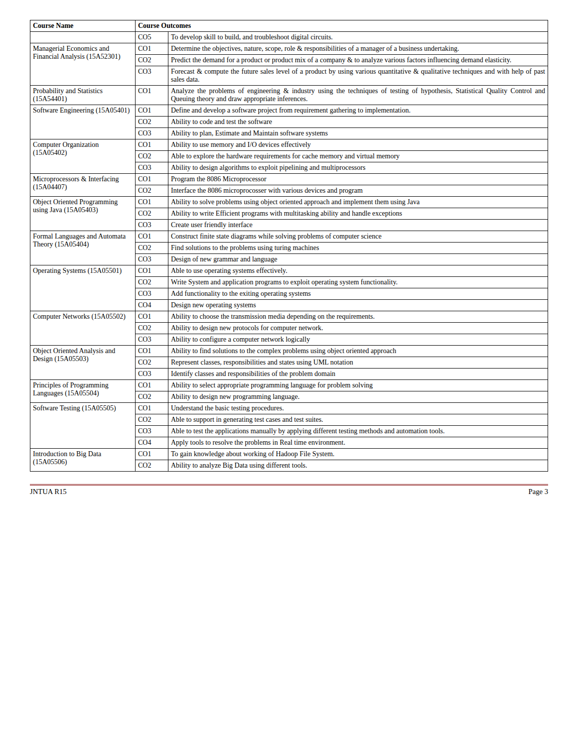| Course Name | Course Outcomes |
| --- | --- |
| | CO5 | To develop skill to build, and troubleshoot digital circuits. |
| Managerial Economics and Financial Analysis (15A52301) | CO1 | Determine the objectives, nature, scope, role & responsibilities of a manager of a business undertaking. |
| CO2 | Predict the demand for a product or product mix of a company & to analyze various factors influencing demand elasticity. |
| CO3 | Forecast & compute the future sales level of a product by using various quantitative & qualitative techniques and with help of past sales data. |
| Probability and Statistics (15A54401) | CO1 | Analyze the problems of engineering & industry using the techniques of testing of hypothesis, Statistical Quality Control and Queuing theory and draw appropriate inferences. |
| Software Engineering (15A05401) | CO1 | Define and develop a software project from requirement gathering to implementation. |
| CO2 | Ability to code and test the software |
| CO3 | Ability to plan, Estimate and Maintain software systems |
| Computer Organization (15A05402) | CO1 | Ability to use memory and I/O devices effectively |
| CO2 | Able to explore the hardware requirements for cache memory and virtual memory |
| CO3 | Ability to design algorithms to exploit pipelining and multiprocessors |
| Microprocessors & Interfacing (15A04407) | CO1 | Program the 8086 Microprocessor |
| CO2 | Interface the 8086 microprocosser with various devices and program |
| Object Oriented Programming using Java (15A05403) | CO1 | Ability to solve problems using object oriented approach and implement them using Java |
| CO2 | Ability to write Efficient programs with multitasking ability and handle exceptions |
| CO3 | Create user friendly interface |
| Formal Languages and Automata Theory (15A05404) | CO1 | Construct finite state diagrams while solving problems of computer science |
| CO2 | Find solutions to the problems using turing machines |
| CO3 | Design of new grammar and language |
| Operating Systems (15A05501) | CO1 | Able to use operating systems effectively. |
| CO2 | Write System and application programs to exploit operating system functionality. |
| CO3 | Add functionality to the exiting operating systems |
| CO4 | Design new operating systems |
| Computer Networks (15A05502) | CO1 | Ability to choose the transmission media depending on the requirements. |
| CO2 | Ability to design new protocols for computer network. |
| CO3 | Ability to configure a computer network logically |
| Object Oriented Analysis and Design (15A05503) | CO1 | Ability to find solutions to the complex problems using object oriented approach |
| CO2 | Represent classes, responsibilities and states using UML notation |
| CO3 | Identify classes and responsibilities of the problem domain |
| Principles of Programming Languages (15A05504) | CO1 | Ability to select appropriate programming language for problem solving |
| CO2 | Ability to design new programming language. |
| Software Testing (15A05505) | CO1 | Understand the basic testing procedures. |
| CO2 | Able to support in generating test cases and test suites. |
| CO3 | Able to test the applications manually by applying different testing methods and automation tools. |
| CO4 | Apply tools to resolve the problems in Real time environment. |
| Introduction to Big Data (15A05506) | CO1 | To gain knowledge about working of Hadoop File System. |
| CO2 | Ability to analyze Big Data using different tools. |
JNTUA R15 Page 3